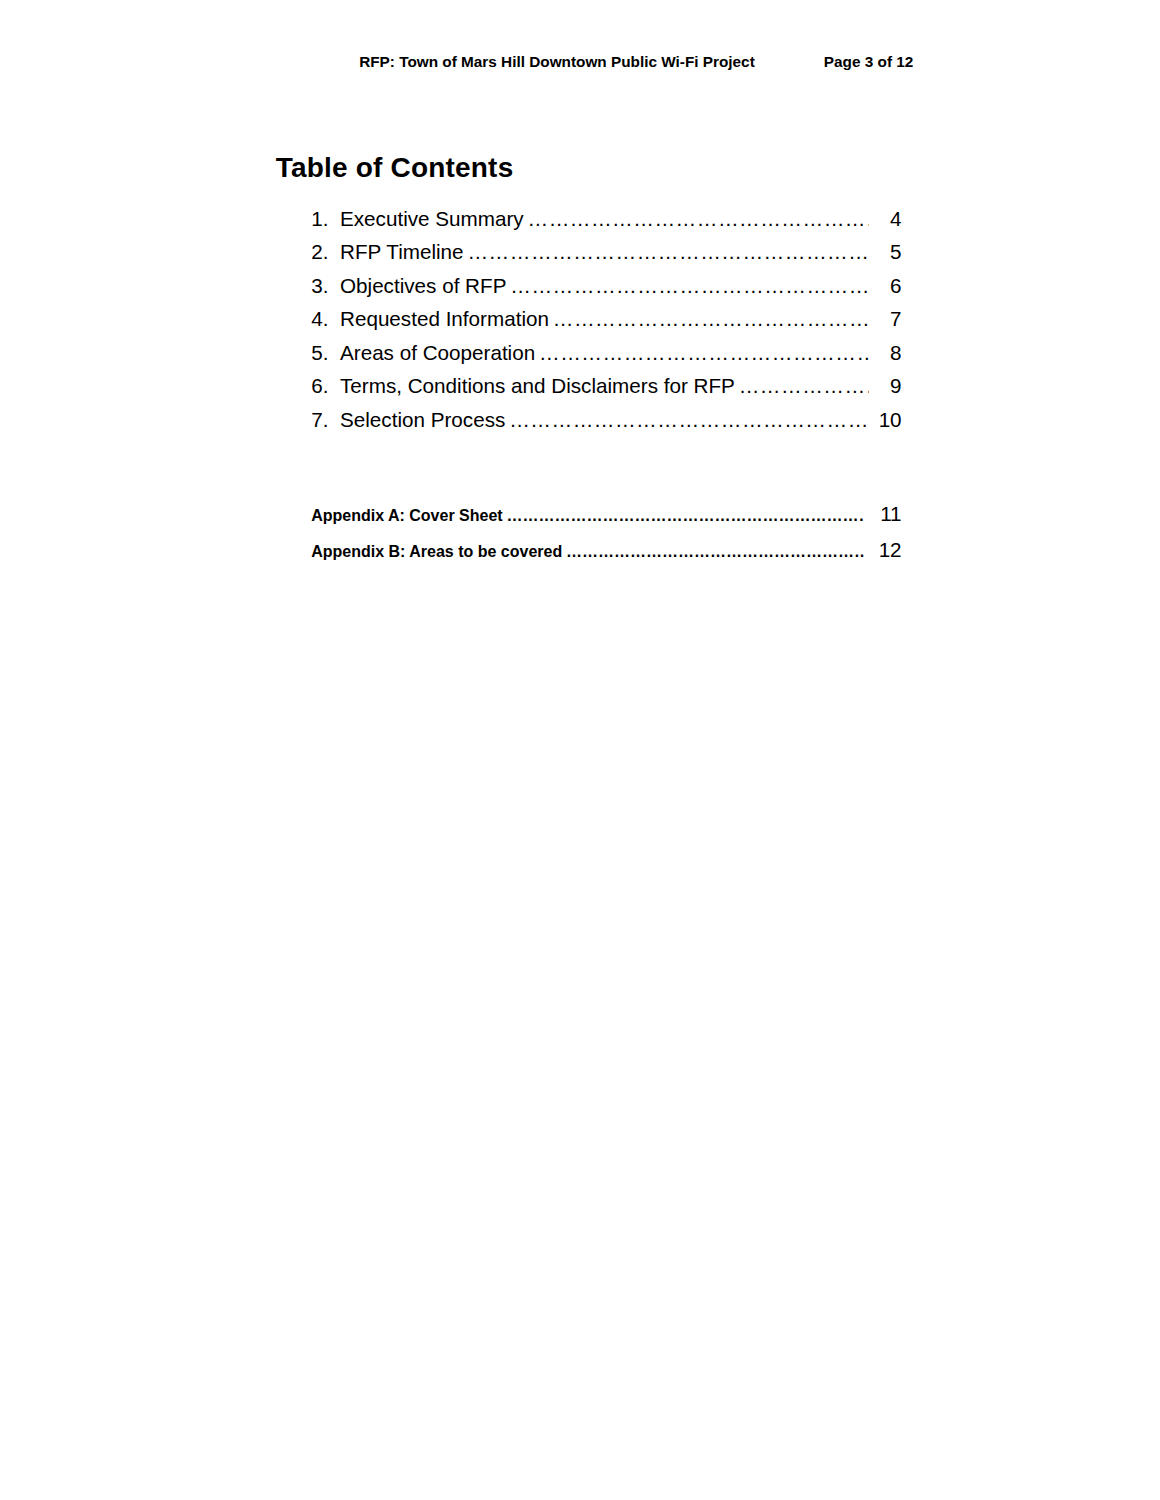RFP: Town of Mars Hill Downtown Public Wi-Fi Project Page 3 of 12
Table of Contents
1. Executive Summary…………………………………………………………4
2. RFP Timeline……………………………………………………………………5
3. Objectives of RFP…………………………………………………………6
4. Requested Information……………………………………………………7
5. Areas of Cooperation……………………………………………………8
6. Terms, Conditions and Disclaimers for RFP…………………9
7. Selection Process…………………………………………………………10
Appendix A: Cover Sheet ………………………………………………………………… 11
Appendix B: Areas to be covered ………………………………………………… 12